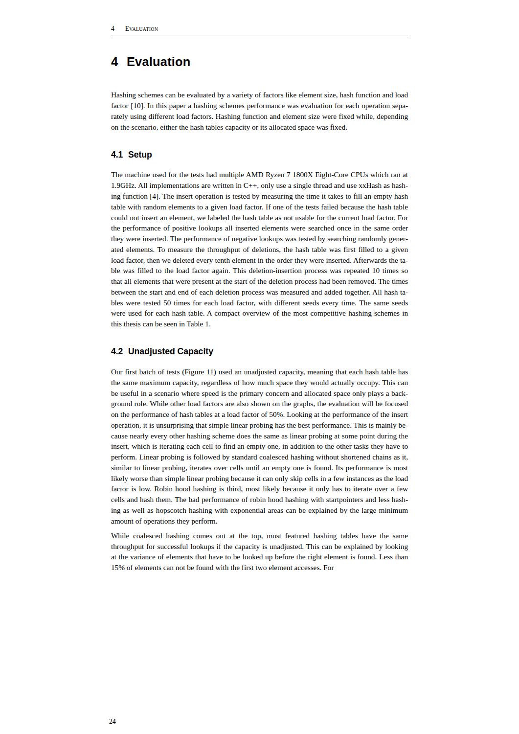4 Evaluation
4 Evaluation
Hashing schemes can be evaluated by a variety of factors like element size, hash function and load factor [10]. In this paper a hashing schemes performance was evaluation for each operation separately using different load factors. Hashing function and element size were fixed while, depending on the scenario, either the hash tables capacity or its allocated space was fixed.
4.1 Setup
The machine used for the tests had multiple AMD Ryzen 7 1800X Eight-Core CPUs which ran at 1.9GHz. All implementations are written in C++, only use a single thread and use xxHash as hashing function [4]. The insert operation is tested by measuring the time it takes to fill an empty hash table with random elements to a given load factor. If one of the tests failed because the hash table could not insert an element, we labeled the hash table as not usable for the current load factor. For the performance of positive lookups all inserted elements were searched once in the same order they were inserted. The performance of negative lookups was tested by searching randomly generated elements. To measure the throughput of deletions, the hash table was first filled to a given load factor, then we deleted every tenth element in the order they were inserted. Afterwards the table was filled to the load factor again. This deletion-insertion process was repeated 10 times so that all elements that were present at the start of the deletion process had been removed. The times between the start and end of each deletion process was measured and added together. All hash tables were tested 50 times for each load factor, with different seeds every time. The same seeds were used for each hash table. A compact overview of the most competitive hashing schemes in this thesis can be seen in Table 1.
4.2 Unadjusted Capacity
Our first batch of tests (Figure 11) used an unadjusted capacity, meaning that each hash table has the same maximum capacity, regardless of how much space they would actually occupy. This can be useful in a scenario where speed is the primary concern and allocated space only plays a background role. While other load factors are also shown on the graphs, the evaluation will be focused on the performance of hash tables at a load factor of 50%. Looking at the performance of the insert operation, it is unsurprising that simple linear probing has the best performance. This is mainly because nearly every other hashing scheme does the same as linear probing at some point during the insert, which is iterating each cell to find an empty one, in addition to the other tasks they have to perform. Linear probing is followed by standard coalesced hashing without shortened chains as it, similar to linear probing, iterates over cells until an empty one is found. Its performance is most likely worse than simple linear probing because it can only skip cells in a few instances as the load factor is low. Robin hood hashing is third, most likely because it only has to iterate over a few cells and hash them. The bad performance of robin hood hashing with startpointers and less hashing as well as hopscotch hashing with exponential areas can be explained by the large minimum amount of operations they perform.
While coalesced hashing comes out at the top, most featured hashing tables have the same throughput for successful lookups if the capacity is unadjusted. This can be explained by looking at the variance of elements that have to be looked up before the right element is found. Less than 15% of elements can not be found with the first two element accesses. For
24